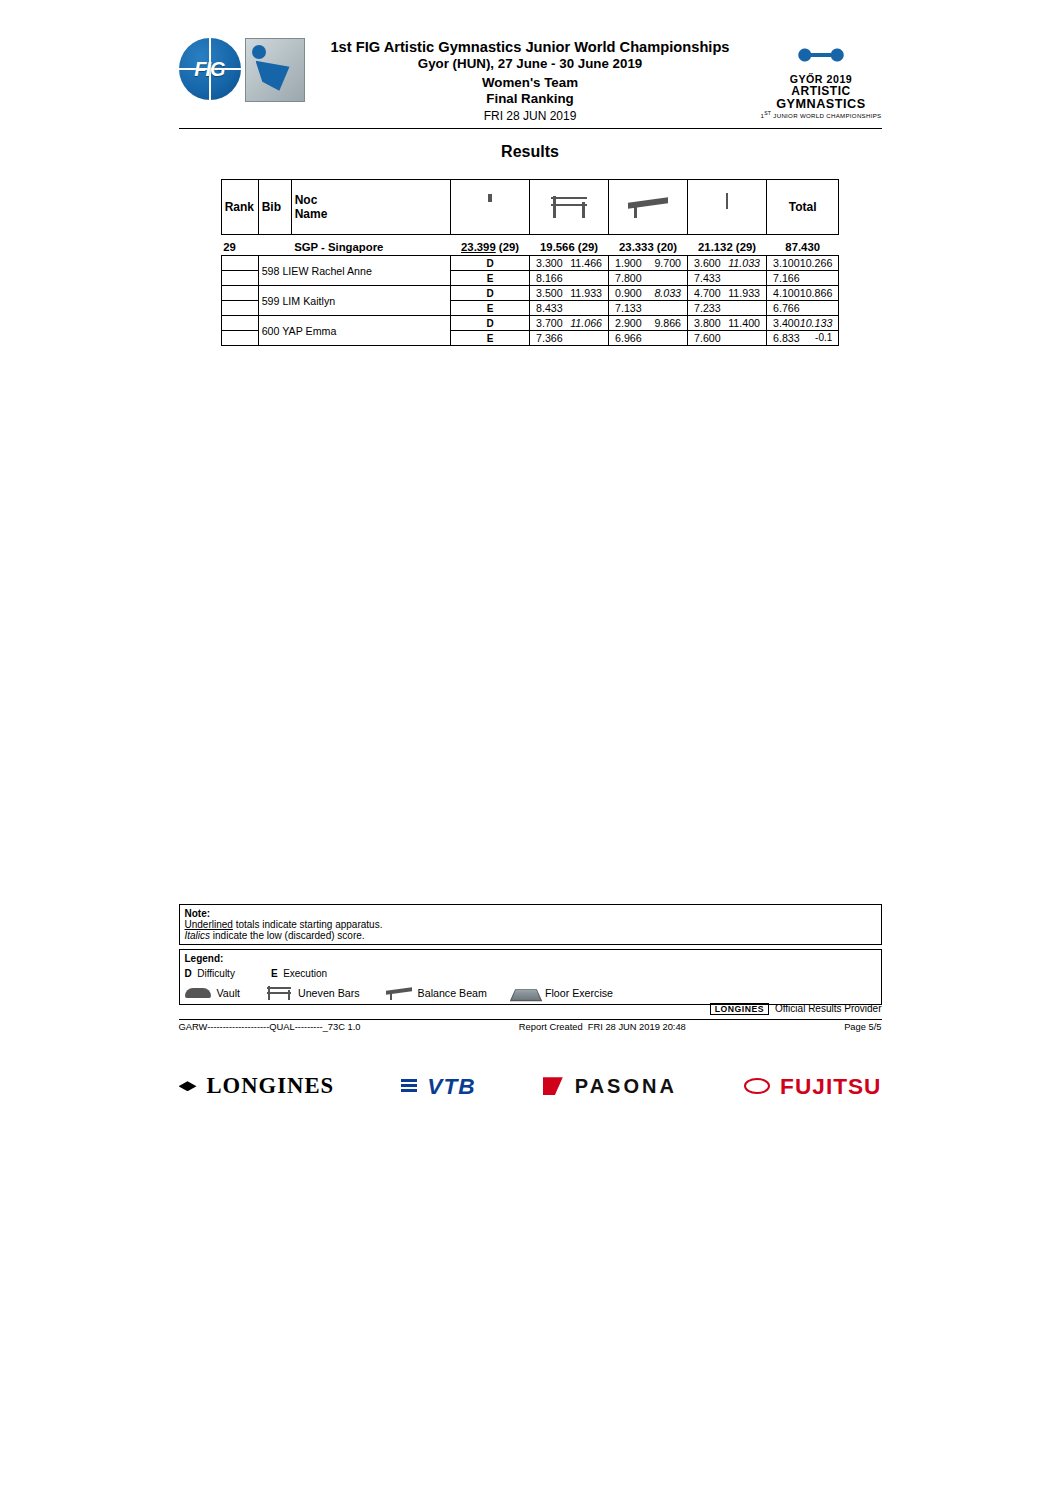FIG
1st FIG Artistic Gymnastics Junior World Championships
Gyor (HUN), 27 June - 30 June 2019
Women's Team
Final Ranking
FRI 28 JUN 2019
GYŐR 2019
ARTISTIC
GYMNASTICS
1ST JUNIOR WORLD CHAMPIONSHIPS
Results
| Rank | Bib | Noc Name | | | | | Total |
| --- | --- | --- | --- | --- | --- | --- | --- |
| 29 | | SGP - Singapore | 23.399 (29) | 19.566 (29) | 23.333 (20) | 21.132 (29) | 87.430 |
| | 598 LIEW Rachel Anne | D | 3.300 11.466 | 1.900 9.700 | 3.600 11.033 | 3.100 10.266 |
| | E | 8.166 | 7.800 | 7.433 | 7.166 |
| | 599 LIM Kaitlyn | D | 3.500 11.933 | 0.900 8.033 | 4.700 11.933 | 4.100 10.866 |
| | E | 8.433 | 7.133 | 7.233 | 6.766 |
| | 600 YAP Emma | D | 3.700 11.066 | 2.900 9.866 | 3.800 11.400 | 3.400 10.133 |
| | E | 7.366 | 6.966 | 7.600 | 6.833 -0.1 |
Note:
Underlined totals indicate starting apparatus.
Italics indicate the low (discarded) score.
Legend:
D Difficulty E Execution
Vault Uneven Bars Balance Beam Floor Exercise
LONGINES Official Results Provider
GARW--------------------QUAL---------_73C 1.0 Report Created FRI 28 JUN 2019 20:48 Page 5/5
LONGINES
VTB
PASONA
FUJITSU